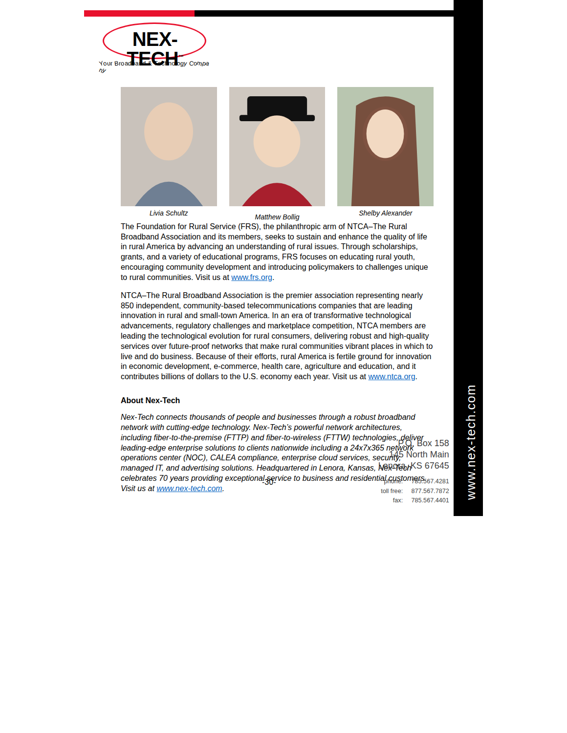www.nex-tech.com
NEX-TECH™
Your Broadband & Technology Company
Livia Schultz
Matthew Bollig
Shelby Alexander
The Foundation for Rural Service (FRS), the philanthropic arm of NTCA–The Rural Broadband Association and its members, seeks to sustain and enhance the quality of life in rural America by advancing an understanding of rural issues. Through scholarships, grants, and a variety of educational programs, FRS focuses on educating rural youth, encouraging community development and introducing policymakers to challenges unique to rural communities. Visit us at www.frs.org.
NTCA–The Rural Broadband Association is the premier association representing nearly 850 independent, community-based telecommunications companies that are leading innovation in rural and small-town America. In an era of transformative technological advancements, regulatory challenges and marketplace competition, NTCA members are leading the technological evolution for rural consumers, delivering robust and high-quality services over future-proof networks that make rural communities vibrant places in which to live and do business. Because of their efforts, rural America is fertile ground for innovation in economic development, e-commerce, health care, agriculture and education, and it contributes billions of dollars to the U.S. economy each year. Visit us at www.ntca.org.
About Nex-Tech
Nex-Tech connects thousands of people and businesses through a robust broadband network with cutting-edge technology. Nex-Tech’s powerful network architectures, including fiber-to-the-premise (FTTP) and fiber-to-wireless (FTTW) technologies, deliver leading-edge enterprise solutions to clients nationwide including a 24x7x365 network operations center (NOC), CALEA compliance, enterprise cloud services, security, managed IT, and advertising solutions. Headquartered in Lenora, Kansas, Nex-Tech celebrates 70 years providing exceptional service to business and residential customers. Visit us at www.nex-tech.com.
P.O. Box 158
145 North Main
Lenora, KS 67645
| phone: | 785.567.4281 |
| toll free: | 877.567.7872 |
| fax: | 785.567.4401 |
-30-